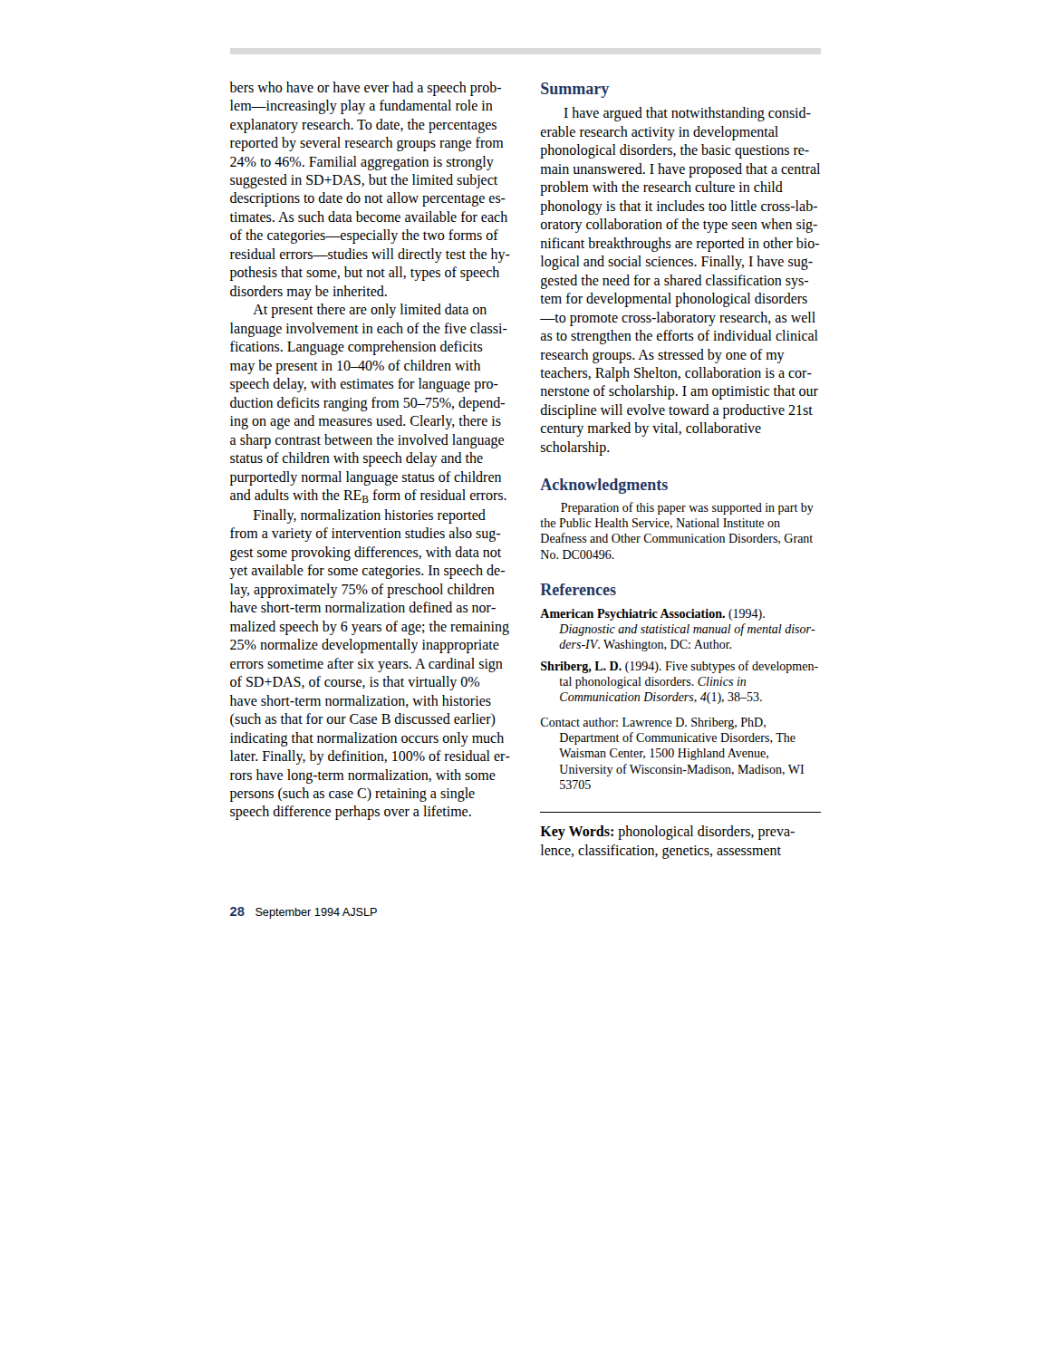bers who have or have ever had a speech problem—increasingly play a fundamental role in explanatory research. To date, the percentages reported by several research groups range from 24% to 46%. Familial aggregation is strongly suggested in SD+DAS, but the limited subject descriptions to date do not allow percentage estimates. As such data become available for each of the categories—especially the two forms of residual errors—studies will directly test the hypothesis that some, but not all, types of speech disorders may be inherited.
At present there are only limited data on language involvement in each of the five classifications. Language comprehension deficits may be present in 10–40% of children with speech delay, with estimates for language production deficits ranging from 50–75%, depending on age and measures used. Clearly, there is a sharp contrast between the involved language status of children with speech delay and the purportedly normal language status of children and adults with the REB form of residual errors.
Finally, normalization histories reported from a variety of intervention studies also suggest some provoking differences, with data not yet available for some categories. In speech delay, approximately 75% of preschool children have short-term normalization defined as normalized speech by 6 years of age; the remaining 25% normalize developmentally inappropriate errors sometime after six years. A cardinal sign of SD+DAS, of course, is that virtually 0% have short-term normalization, with histories (such as that for our Case B discussed earlier) indicating that normalization occurs only much later. Finally, by definition, 100% of residual errors have long-term normalization, with some persons (such as case C) retaining a single speech difference perhaps over a lifetime.
Summary
I have argued that notwithstanding considerable research activity in developmental phonological disorders, the basic questions remain unanswered. I have proposed that a central problem with the research culture in child phonology is that it includes too little cross-laboratory collaboration of the type seen when significant breakthroughs are reported in other biological and social sciences. Finally, I have suggested the need for a shared classification system for developmental phonological disorders—to promote cross-laboratory research, as well as to strengthen the efforts of individual clinical research groups. As stressed by one of my teachers, Ralph Shelton, collaboration is a cornerstone of scholarship. I am optimistic that our discipline will evolve toward a productive 21st century marked by vital, collaborative scholarship.
Acknowledgments
Preparation of this paper was supported in part by the Public Health Service, National Institute on Deafness and Other Communication Disorders, Grant No. DC00496.
References
American Psychiatric Association. (1994). Diagnostic and statistical manual of mental disorders-IV. Washington, DC: Author.
Shriberg, L. D. (1994). Five subtypes of developmental phonological disorders. Clinics in Communication Disorders, 4(1), 38–53.
Contact author: Lawrence D. Shriberg, PhD, Department of Communicative Disorders, The Waisman Center, 1500 Highland Avenue, University of Wisconsin-Madison, Madison, WI 53705
Key Words: phonological disorders, prevalence, classification, genetics, assessment
28 September 1994 AJSLP